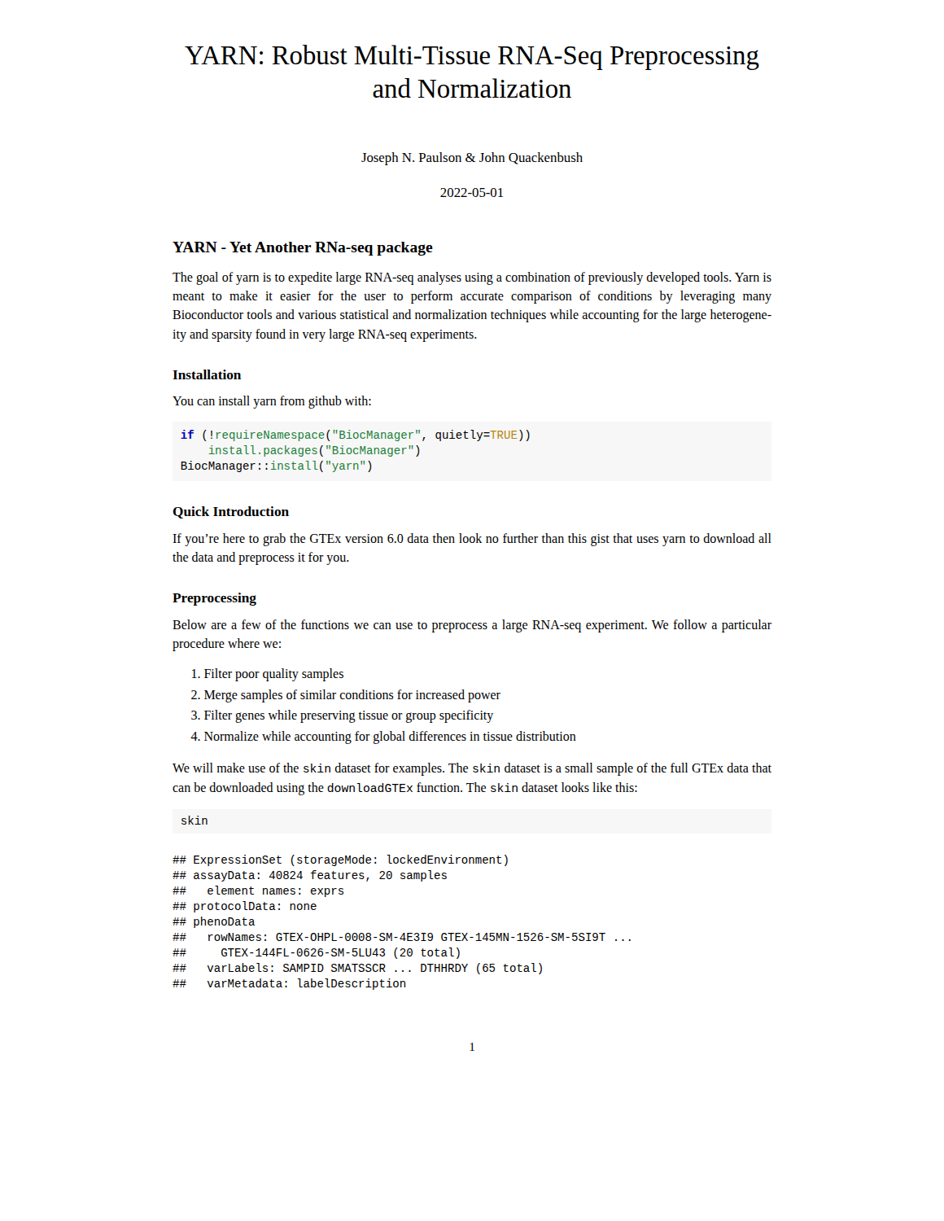YARN: Robust Multi-Tissue RNA-Seq Preprocessing and Normalization
Joseph N. Paulson & John Quackenbush
2022-05-01
YARN - Yet Another RNa-seq package
The goal of yarn is to expedite large RNA-seq analyses using a combination of previously developed tools. Yarn is meant to make it easier for the user to perform accurate comparison of conditions by leveraging many Bioconductor tools and various statistical and normalization techniques while accounting for the large heterogeneity and sparsity found in very large RNA-seq experiments.
Installation
You can install yarn from github with:
if (!requireNamespace("BiocManager", quietly=TRUE))
    install.packages("BiocManager")
BiocManager:: install("yarn")
Quick Introduction
If you’re here to grab the GTEx version 6.0 data then look no further than this gist that uses yarn to download all the data and preprocess it for you.
Preprocessing
Below are a few of the functions we can use to preprocess a large RNA-seq experiment. We follow a particular procedure where we:
Filter poor quality samples
Merge samples of similar conditions for increased power
Filter genes while preserving tissue or group specificity
Normalize while accounting for global differences in tissue distribution
We will make use of the skin dataset for examples. The skin dataset is a small sample of the full GTEx data that can be downloaded using the downloadGTEx function. The skin dataset looks like this:
skin
## ExpressionSet (storageMode: lockedEnvironment)
## assayData: 40824 features, 20 samples
##   element names: exprs
## protocolData: none
## phenoData
##   rowNames: GTEX-OHPL-0008-SM-4E3I9 GTEX-145MN-1526-SM-5SI9T ...
##     GTEX-144FL-0626-SM-5LU43 (20 total)
##   varLabels: SAMPID SMATSSCR ... DTHHRDY (65 total)
##   varMetadata: labelDescription
1